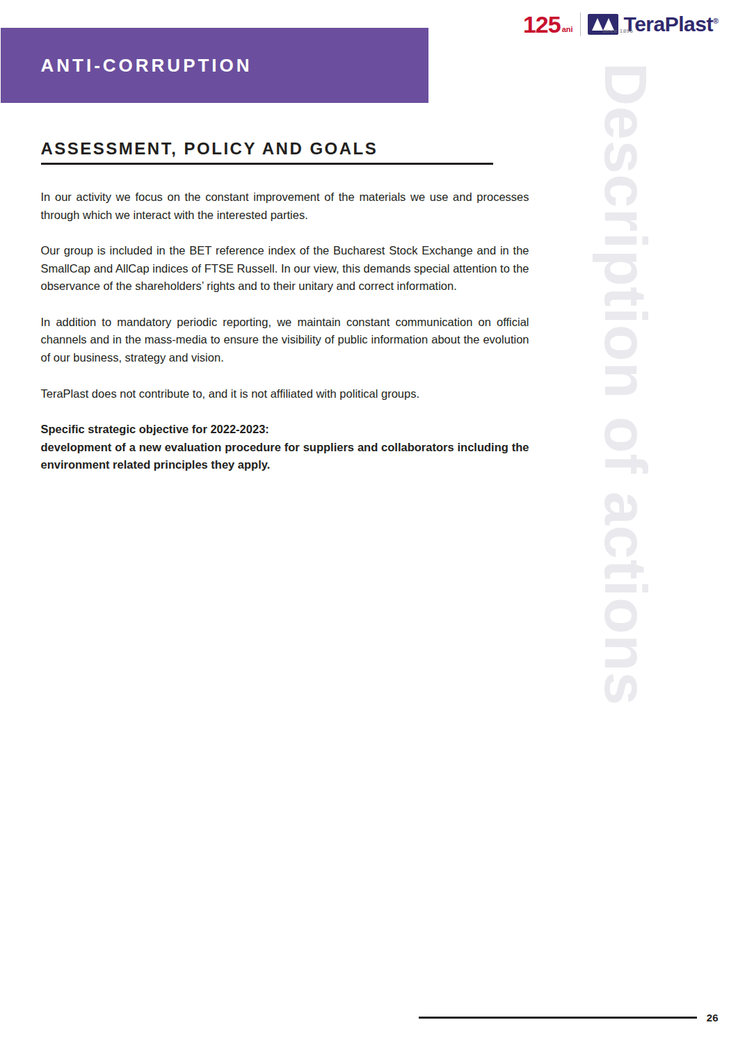125 ani
TeraPlast®
since 1896
ANTI-CORRUPTION
Description of actions
ASSESSMENT, POLICY AND GOALS
In our activity we focus on the constant improvement of the materials we use and processes through which we interact with the interested parties.
Our group is included in the BET reference index of the Bucharest Stock Exchange and in the SmallCap and AllCap indices of FTSE Russell. In our view, this demands special attention to the observance of the shareholders’ rights and to their unitary and correct information.
In addition to mandatory periodic reporting, we maintain constant communication on official channels and in the mass-media to ensure the visibility of public information about the evolution of our business, strategy and vision.
TeraPlast does not contribute to, and it is not affiliated with political groups.
Specific strategic objective for 2022-2023:
development of a new evaluation procedure for suppliers and collaborators including the environment related principles they apply.
26